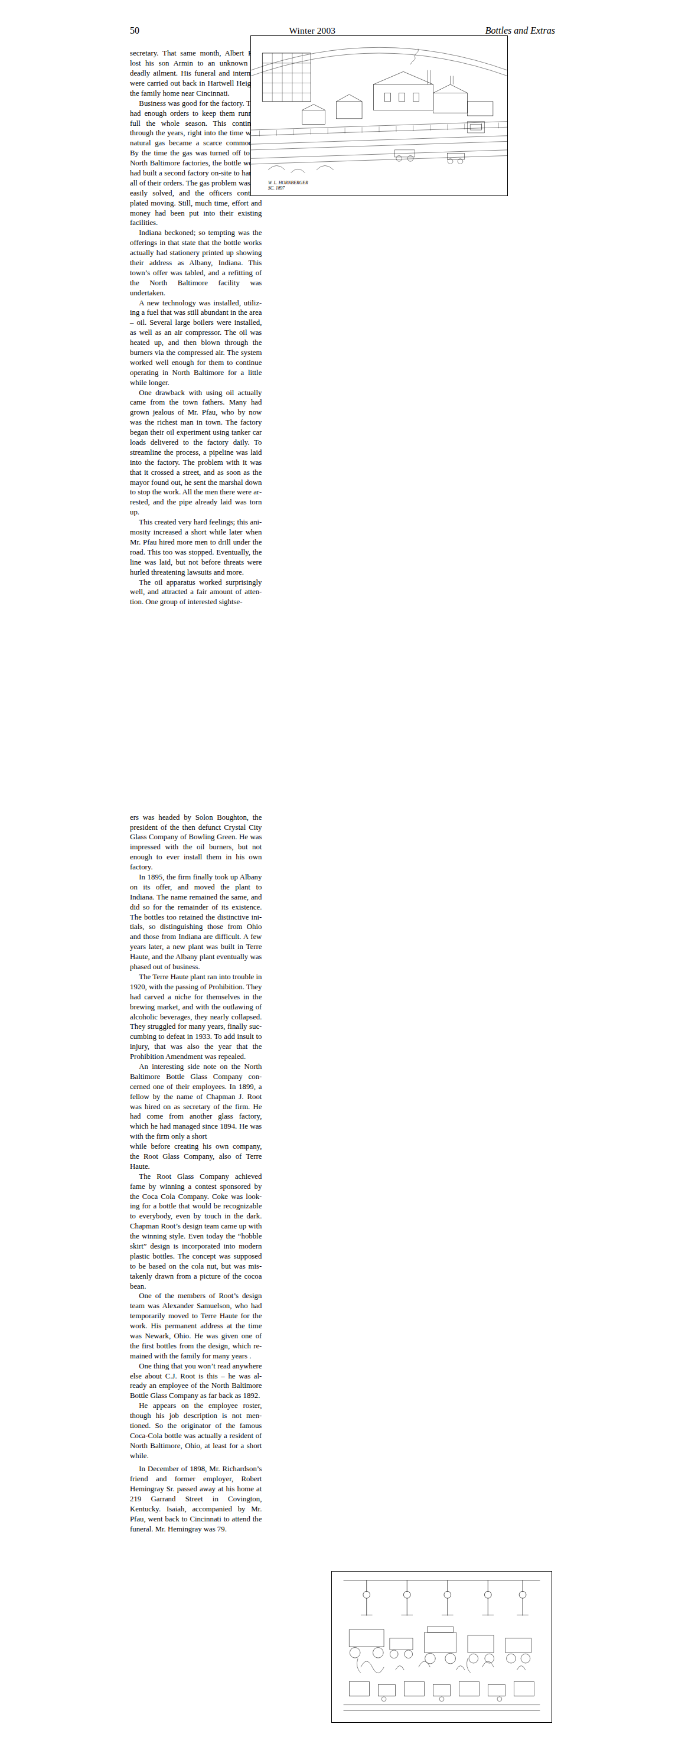50
Winter 2003
Bottles and Extras
secretary. That same month, Albert Pfau lost his son Armin to an unknown but deadly ailment. His funeral and interment were carried out back in Hartwell Heights, the family home near Cincinnati.
Business was good for the factory. They had enough orders to keep them running full the whole season. This continued through the years, right into the time when natural gas became a scarce commodity. By the time the gas was turned off to the North Baltimore factories, the bottle works had built a second factory on-site to handle all of their orders. The gas problem was not easily solved, and the officers contemplated moving. Still, much time, effort and money had been put into their existing facilities.
Indiana beckoned; so tempting was the offerings in that state that the bottle works actually had stationery printed up showing their address as Albany, Indiana. This town’s offer was tabled, and a refitting of the North Baltimore facility was undertaken.
A new technology was installed, utilizing a fuel that was still abundant in the area – oil. Several large boilers were installed, as well as an air compressor. The oil was heated up, and then blown through the burners via the compressed air. The system worked well enough for them to continue operating in North Baltimore for a little while longer.
One drawback with using oil actually came from the town fathers. Many had grown jealous of Mr. Pfau, who by now was the richest man in town. The factory began their oil experiment using tanker car loads delivered to the factory daily. To streamline the process, a pipeline was laid into the factory. The problem with it was that it crossed a street, and as soon as the mayor found out, he sent the marshal down to stop the work. All the men there were arrested, and the pipe already laid was torn up.
This created very hard feelings; this animosity increased a short while later when Mr. Pfau hired more men to drill under the road. This too was stopped. Eventually, the line was laid, but not before threats were hurled threatening lawsuits and more.
The oil apparatus worked surprisingly well, and attracted a fair amount of attention. One group of interested sightse-
ers was headed by Solon Boughton, the president of the then defunct Crystal City Glass Company of Bowling Green. He was impressed with the oil burners, but not enough to ever install them in his own factory.
In 1895, the firm finally took up Albany on its offer, and moved the plant to Indiana. The name remained the same, and did so for the remainder of its existence. The bottles too retained the distinctive initials, so distinguishing those from Ohio and those from Indiana are difficult. A few years later, a new plant was built in Terre Haute, and the Albany plant eventually was phased out of business.
The Terre Haute plant ran into trouble in 1920, with the passing of Prohibition. They had carved a niche for themselves in the brewing market, and with the outlawing of alcoholic beverages, they nearly collapsed. They struggled for many years, finally succumbing to defeat in 1933. To add insult to injury, that was also the year that the Prohibition Amendment was repealed.
An interesting side note on the North Baltimore Bottle Glass Company concerned one of their employees. In 1899, a fellow by the name of Chapman J. Root was hired on as secretary of the firm. He had come from another glass factory, which he had managed since 1894. He was with the firm only a short
while before creating his own company, the Root Glass Company, also of Terre Haute.
The Root Glass Company achieved fame by winning a contest sponsored by the Coca Cola Company. Coke was looking for a bottle that would be recognizable to everybody, even by touch in the dark. Chapman Root’s design team came up with the winning style. Even today the “hobble skirt” design is incorporated into modern plastic bottles. The concept was supposed to be based on the cola nut, but was mistakenly drawn from a picture of the cocoa bean.
One of the members of Root’s design team was Alexander Samuelson, who had temporarily moved to Terre Haute for the work. His permanent address at the time was Newark, Ohio. He was given one of the first bottles from the design, which remained with the family for many years .
One thing that you won’t read anywhere else about C.J. Root is this – he was already an employee of the North Baltimore Bottle Glass Company as far back as 1892.
He appears on the employee roster, though his job description is not mentioned. So the originator of the famous Coca-Cola bottle was actually a resident of North Baltimore, Ohio, at least for a short while.
In December of 1898, Mr. Richardson’s friend and former employer, Robert Hemingray Sr. passed away at his home at 219 Garrand Street in Covington, Kentucky. Isaiah, accompanied by Mr. Pfau, went back to Cincinnati to attend the funeral. Mr. Hemingray was 79.